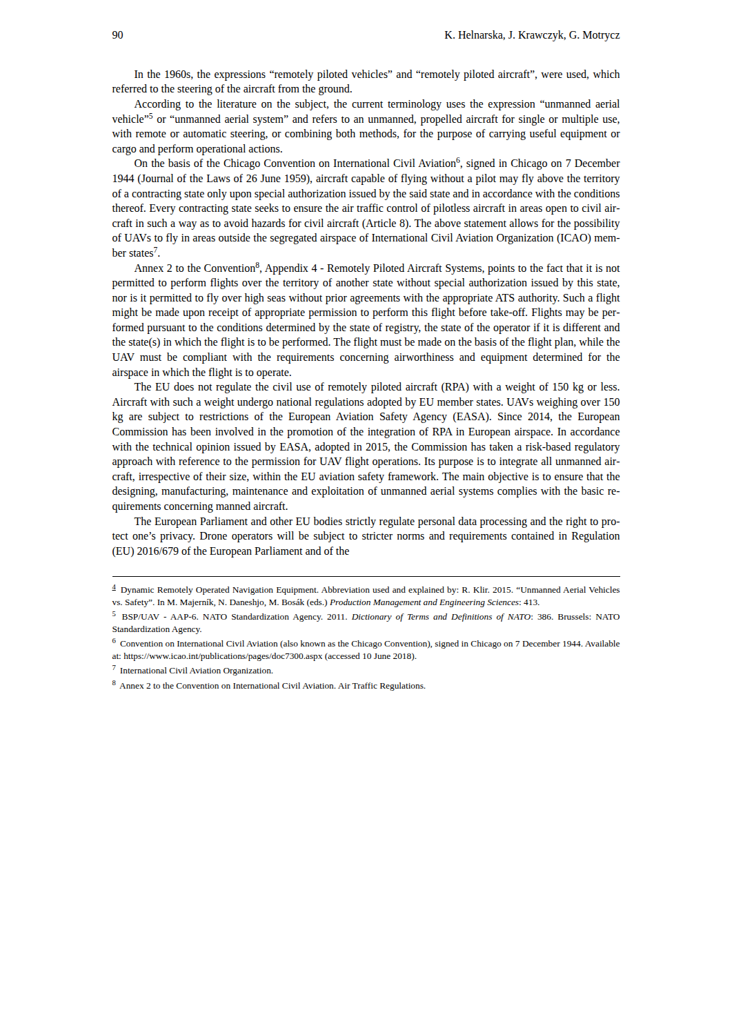90 K. Helnarska, J. Krawczyk, G. Motrycz
In the 1960s, the expressions “remotely piloted vehicles” and “remotely piloted aircraft”, were used, which referred to the steering of the aircraft from the ground.
According to the literature on the subject, the current terminology uses the expression “unmanned aerial vehicle”5 or “unmanned aerial system” and refers to an unmanned, propelled aircraft for single or multiple use, with remote or automatic steering, or combining both methods, for the purpose of carrying useful equipment or cargo and perform operational actions.
On the basis of the Chicago Convention on International Civil Aviation6, signed in Chicago on 7 December 1944 (Journal of the Laws of 26 June 1959), aircraft capable of flying without a pilot may fly above the territory of a contracting state only upon special authorization issued by the said state and in accordance with the conditions thereof. Every contracting state seeks to ensure the air traffic control of pilotless aircraft in areas open to civil aircraft in such a way as to avoid hazards for civil aircraft (Article 8). The above statement allows for the possibility of UAVs to fly in areas outside the segregated airspace of International Civil Aviation Organization (ICAO) member states7.
Annex 2 to the Convention8, Appendix 4 - Remotely Piloted Aircraft Systems, points to the fact that it is not permitted to perform flights over the territory of another state without special authorization issued by this state, nor is it permitted to fly over high seas without prior agreements with the appropriate ATS authority. Such a flight might be made upon receipt of appropriate permission to perform this flight before take-off. Flights may be performed pursuant to the conditions determined by the state of registry, the state of the operator if it is different and the state(s) in which the flight is to be performed. The flight must be made on the basis of the flight plan, while the UAV must be compliant with the requirements concerning airworthiness and equipment determined for the airspace in which the flight is to operate.
The EU does not regulate the civil use of remotely piloted aircraft (RPA) with a weight of 150 kg or less. Aircraft with such a weight undergo national regulations adopted by EU member states. UAVs weighing over 150 kg are subject to restrictions of the European Aviation Safety Agency (EASA). Since 2014, the European Commission has been involved in the promotion of the integration of RPA in European airspace. In accordance with the technical opinion issued by EASA, adopted in 2015, the Commission has taken a risk-based regulatory approach with reference to the permission for UAV flight operations. Its purpose is to integrate all unmanned aircraft, irrespective of their size, within the EU aviation safety framework. The main objective is to ensure that the designing, manufacturing, maintenance and exploitation of unmanned aerial systems complies with the basic requirements concerning manned aircraft.
The European Parliament and other EU bodies strictly regulate personal data processing and the right to protect one’s privacy. Drone operators will be subject to stricter norms and requirements contained in Regulation (EU) 2016/679 of the European Parliament and of the
4 Dynamic Remotely Operated Navigation Equipment. Abbreviation used and explained by: R. Klir. 2015. “Unmanned Aerial Vehicles vs. Safety”. In M. Majerník, N. Daneshjo, M. Bosák (eds.) Production Management and Engineering Sciences: 413.
5 BSP/UAV - AAP-6. NATO Standardization Agency. 2011. Dictionary of Terms and Definitions of NATO: 386. Brussels: NATO Standardization Agency.
6 Convention on International Civil Aviation (also known as the Chicago Convention), signed in Chicago on 7 December 1944. Available at: https://www.icao.int/publications/pages/doc7300.aspx (accessed 10 June 2018).
7 International Civil Aviation Organization.
8 Annex 2 to the Convention on International Civil Aviation. Air Traffic Regulations.